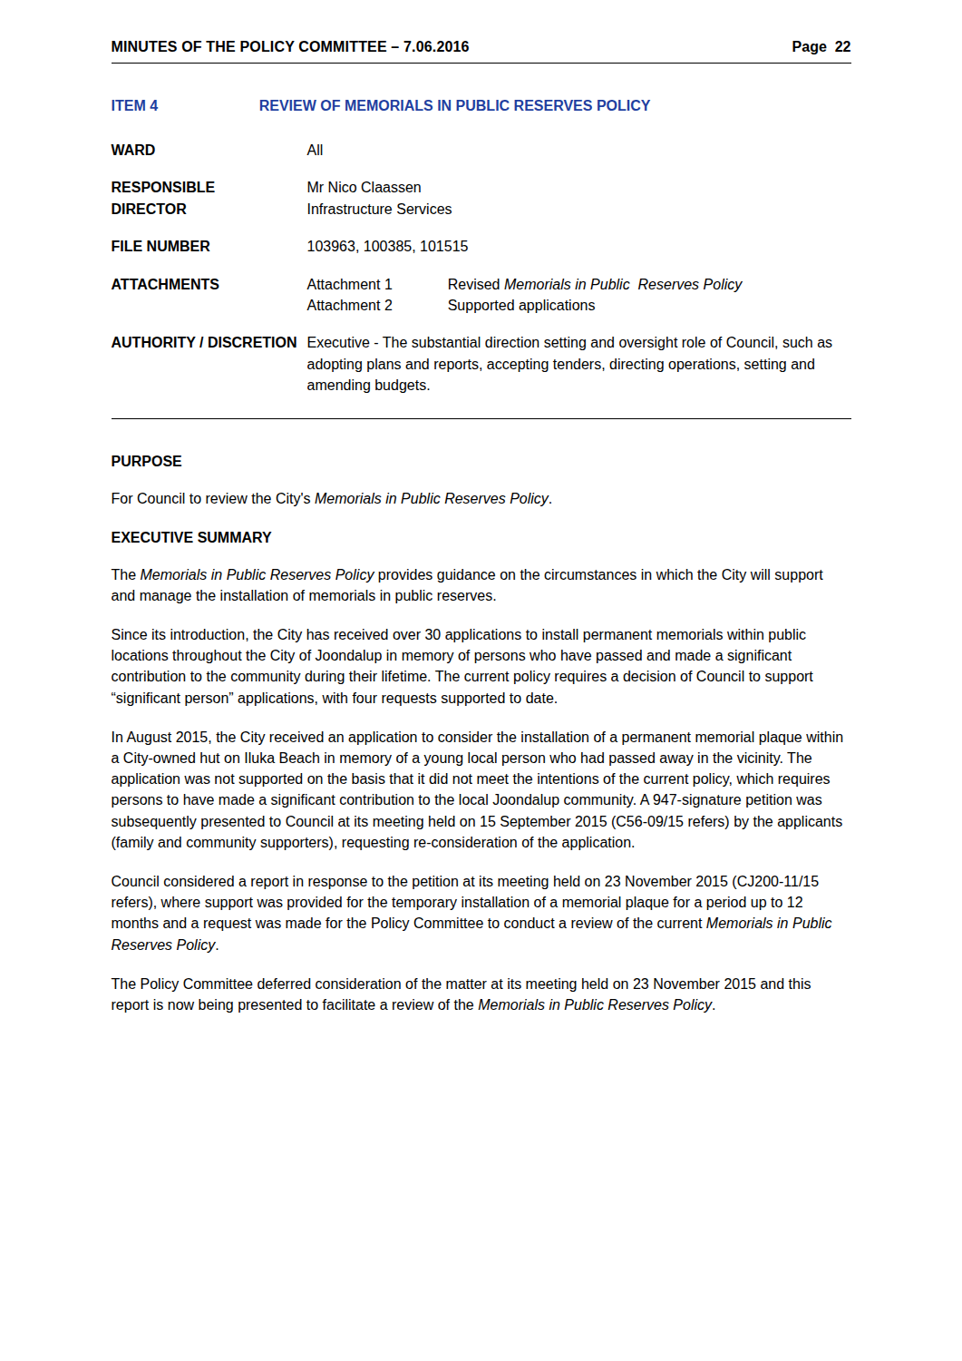MINUTES OF THE POLICY COMMITTEE – 7.06.2016 Page 22
ITEM 4 Review of Memorials in Public Reserves Policy
| Ward | All |
| Responsible Director | Mr Nico Claassen Infrastructure Services |
| File Number | 103963, 100385, 101515 |
| Attachments | Attachment 1 Revised Memorials in Public Reserves Policy Attachment 2 Supported applications |
| Authority / Discretion | Executive - The substantial direction setting and oversight role of Council, such as adopting plans and reports, accepting tenders, directing operations, setting and amending budgets. |
Purpose
For Council to review the City's Memorials in Public Reserves Policy.
Executive Summary
The Memorials in Public Reserves Policy provides guidance on the circumstances in which the City will support and manage the installation of memorials in public reserves.
Since its introduction, the City has received over 30 applications to install permanent memorials within public locations throughout the City of Joondalup in memory of persons who have passed and made a significant contribution to the community during their lifetime. The current policy requires a decision of Council to support “significant person” applications, with four requests supported to date.
In August 2015, the City received an application to consider the installation of a permanent memorial plaque within a City-owned hut on Iluka Beach in memory of a young local person who had passed away in the vicinity. The application was not supported on the basis that it did not meet the intentions of the current policy, which requires persons to have made a significant contribution to the local Joondalup community. A 947-signature petition was subsequently presented to Council at its meeting held on 15 September 2015 (C56-09/15 refers) by the applicants (family and community supporters), requesting re-consideration of the application.
Council considered a report in response to the petition at its meeting held on 23 November 2015 (CJ200-11/15 refers), where support was provided for the temporary installation of a memorial plaque for a period up to 12 months and a request was made for the Policy Committee to conduct a review of the current Memorials in Public Reserves Policy.
The Policy Committee deferred consideration of the matter at its meeting held on 23 November 2015 and this report is now being presented to facilitate a review of the Memorials in Public Reserves Policy.